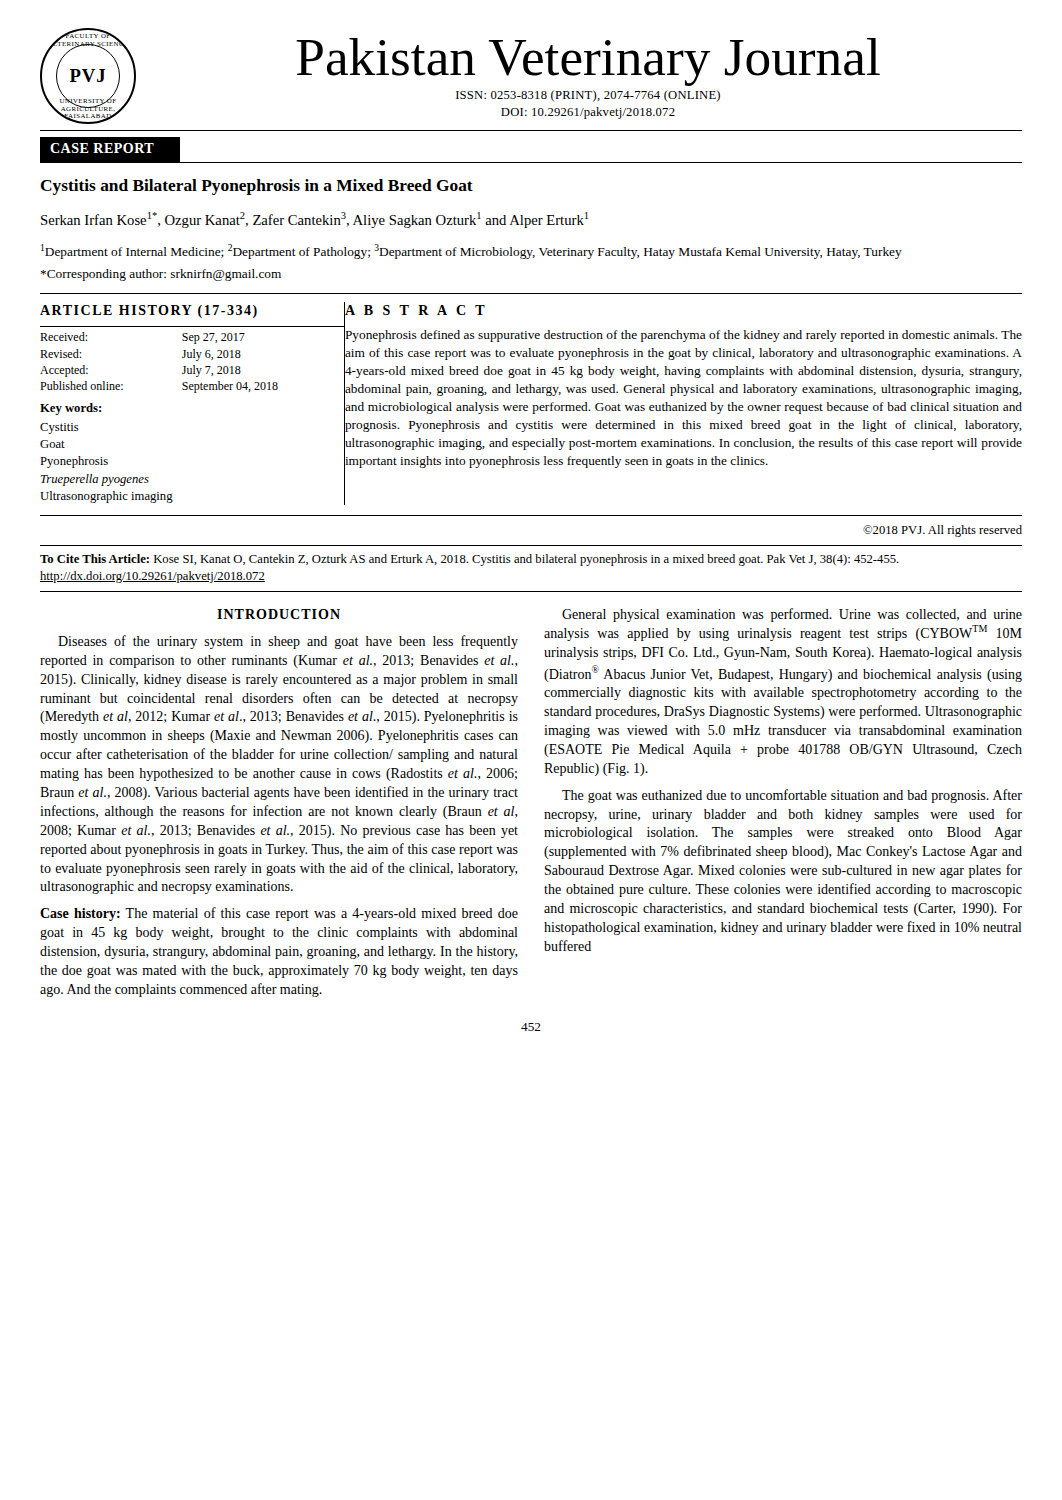FACULTY OF VETERINARY SCIENCE
PVJ
UNIVERSITY OF AGRICULTURE, FAISALABAD
Pakistan Veterinary Journal
ISSN: 0253-8318 (PRINT), 2074-7764 (ONLINE)
DOI: 10.29261/pakvetj/2018.072
CASE REPORT
Cystitis and Bilateral Pyonephrosis in a Mixed Breed Goat
Serkan Irfan Kose1*, Ozgur Kanat2, Zafer Cantekin3, Aliye Sagkan Ozturk1 and Alper Erturk1
1Department of Internal Medicine; 2Department of Pathology; 3Department of Microbiology, Veterinary Faculty, Hatay Mustafa Kemal University, Hatay, Turkey
*Corresponding author: srknirfn@gmail.com
| ARTICLE HISTORY (17-334) / Received: / Sep 27, 2017 / / Revised: / July 6, 2018 / / Accepted: / July 7, 2018 / / Published online: / September 04, 2018 / Key words: Cystitis Goat Pyonephrosis Trueperella pyogenes Ultrasonographic imaging | A B S T R A C T Pyonephrosis defined as suppurative destruction of the parenchyma of the kidney and rarely reported in domestic animals. The aim of this case report was to evaluate pyonephrosis in the goat by clinical, laboratory and ultrasonographic examinations. A 4-years-old mixed breed doe goat in 45 kg body weight, having complaints with abdominal distension, dysuria, strangury, abdominal pain, groaning, and lethargy, was used. General physical and laboratory examinations, ultrasonographic imaging, and microbiological analysis were performed. Goat was euthanized by the owner request because of bad clinical situation and prognosis. Pyonephrosis and cystitis were determined in this mixed breed goat in the light of clinical, laboratory, ultrasonographic imaging, and especially post-mortem examinations. In conclusion, the results of this case report will provide important insights into pyonephrosis less frequently seen in goats in the clinics. |
©2018 PVJ. All rights reserved
To Cite This Article: Kose SI, Kanat O, Cantekin Z, Ozturk AS and Erturk A, 2018. Cystitis and bilateral pyonephrosis in a mixed breed goat. Pak Vet J, 38(4): 452-455. http://dx.doi.org/10.29261/pakvetj/2018.072
INTRODUCTION
Diseases of the urinary system in sheep and goat have been less frequently reported in comparison to other ruminants (Kumar et al., 2013; Benavides et al., 2015). Clinically, kidney disease is rarely encountered as a major problem in small ruminant but coincidental renal disorders often can be detected at necropsy (Meredyth et al, 2012; Kumar et al., 2013; Benavides et al., 2015). Pyelonephritis is mostly uncommon in sheeps (Maxie and Newman 2006). Pyelonephritis cases can occur after catheterisation of the bladder for urine collection/ sampling and natural mating has been hypothesized to be another cause in cows (Radostits et al., 2006; Braun et al., 2008). Various bacterial agents have been identified in the urinary tract infections, although the reasons for infection are not known clearly (Braun et al, 2008; Kumar et al., 2013; Benavides et al., 2015). No previous case has been yet reported about pyonephrosis in goats in Turkey. Thus, the aim of this case report was to evaluate pyonephrosis seen rarely in goats with the aid of the clinical, laboratory, ultrasonographic and necropsy examinations.
Case history: The material of this case report was a 4-years-old mixed breed doe goat in 45 kg body weight, brought to the clinic complaints with abdominal distension, dysuria, strangury, abdominal pain, groaning, and lethargy. In the history, the doe goat was mated with the buck, approximately 70 kg body weight, ten days ago. And the complaints commenced after mating.
General physical examination was performed. Urine was collected, and urine analysis was applied by using urinalysis reagent test strips (CYBOWTM 10M urinalysis strips, DFI Co. Ltd., Gyun-Nam, South Korea). Haemato-logical analysis (Diatron® Abacus Junior Vet, Budapest, Hungary) and biochemical analysis (using commercially diagnostic kits with available spectrophotometry according to the standard procedures, DraSys Diagnostic Systems) were performed. Ultrasonographic imaging was viewed with 5.0 mHz transducer via transabdominal examination (ESAOTE Pie Medical Aquila + probe 401788 OB/GYN Ultrasound, Czech Republic) (Fig. 1).
The goat was euthanized due to uncomfortable situation and bad prognosis. After necropsy, urine, urinary bladder and both kidney samples were used for microbiological isolation. The samples were streaked onto Blood Agar (supplemented with 7% defibrinated sheep blood), Mac Conkey's Lactose Agar and Sabouraud Dextrose Agar. Mixed colonies were sub-cultured in new agar plates for the obtained pure culture. These colonies were identified according to macroscopic and microscopic characteristics, and standard biochemical tests (Carter, 1990). For histopathological examination, kidney and urinary bladder were fixed in 10% neutral buffered
452